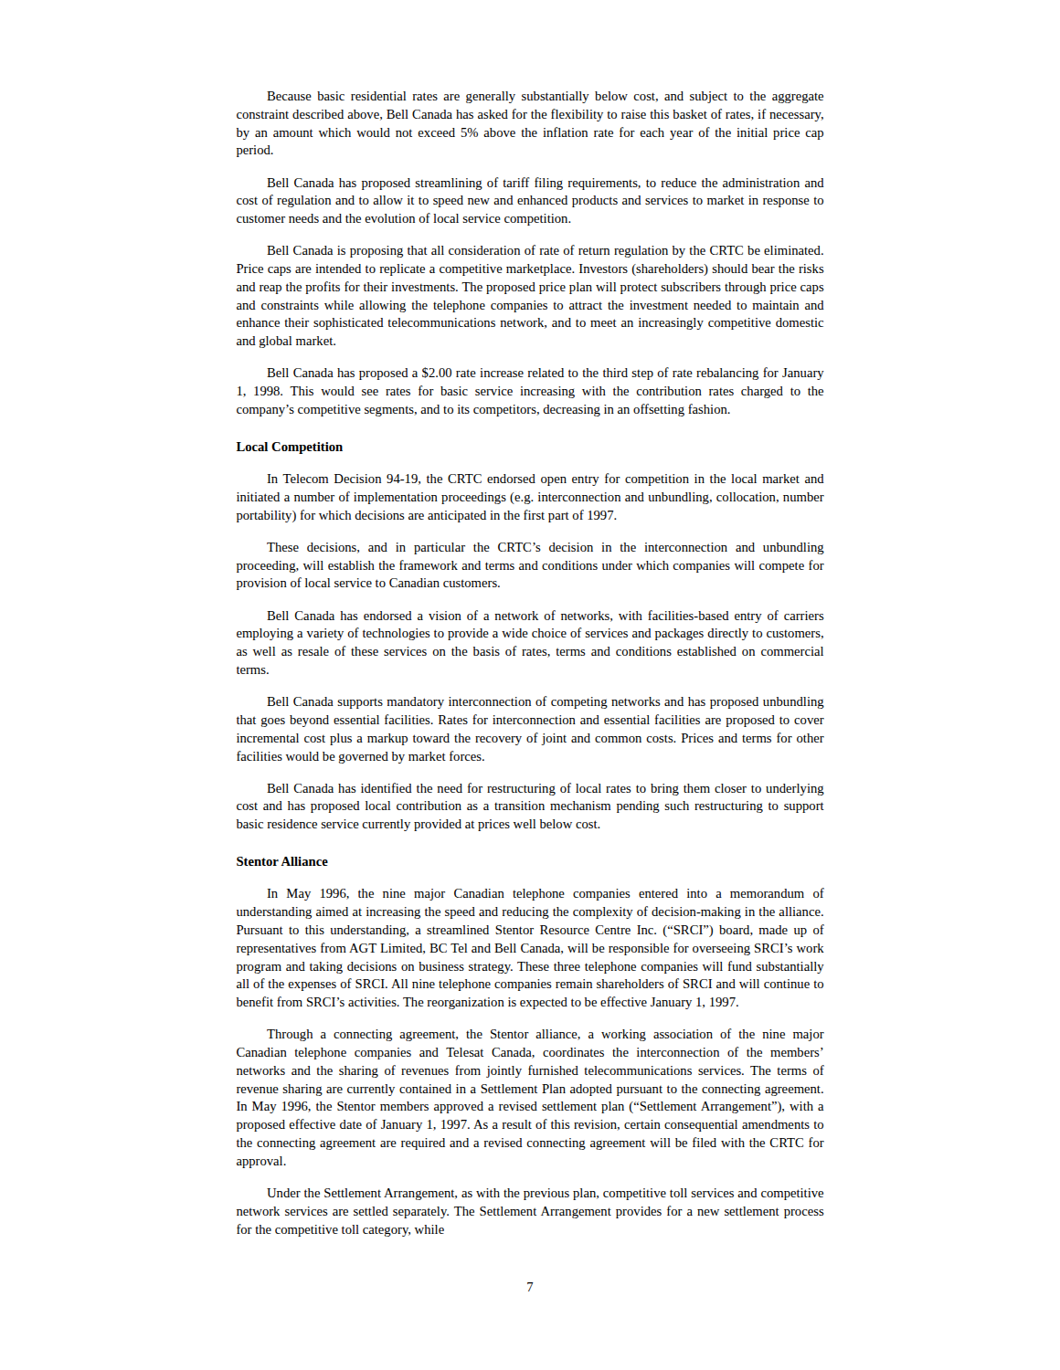Because basic residential rates are generally substantially below cost, and subject to the aggregate constraint described above, Bell Canada has asked for the flexibility to raise this basket of rates, if necessary, by an amount which would not exceed 5% above the inflation rate for each year of the initial price cap period.
Bell Canada has proposed streamlining of tariff filing requirements, to reduce the administration and cost of regulation and to allow it to speed new and enhanced products and services to market in response to customer needs and the evolution of local service competition.
Bell Canada is proposing that all consideration of rate of return regulation by the CRTC be eliminated. Price caps are intended to replicate a competitive marketplace. Investors (shareholders) should bear the risks and reap the profits for their investments. The proposed price plan will protect subscribers through price caps and constraints while allowing the telephone companies to attract the investment needed to maintain and enhance their sophisticated telecommunications network, and to meet an increasingly competitive domestic and global market.
Bell Canada has proposed a $2.00 rate increase related to the third step of rate rebalancing for January 1, 1998. This would see rates for basic service increasing with the contribution rates charged to the company’s competitive segments, and to its competitors, decreasing in an offsetting fashion.
Local Competition
In Telecom Decision 94-19, the CRTC endorsed open entry for competition in the local market and initiated a number of implementation proceedings (e.g. interconnection and unbundling, collocation, number portability) for which decisions are anticipated in the first part of 1997.
These decisions, and in particular the CRTC’s decision in the interconnection and unbundling proceeding, will establish the framework and terms and conditions under which companies will compete for provision of local service to Canadian customers.
Bell Canada has endorsed a vision of a network of networks, with facilities-based entry of carriers employing a variety of technologies to provide a wide choice of services and packages directly to customers, as well as resale of these services on the basis of rates, terms and conditions established on commercial terms.
Bell Canada supports mandatory interconnection of competing networks and has proposed unbundling that goes beyond essential facilities. Rates for interconnection and essential facilities are proposed to cover incremental cost plus a markup toward the recovery of joint and common costs. Prices and terms for other facilities would be governed by market forces.
Bell Canada has identified the need for restructuring of local rates to bring them closer to underlying cost and has proposed local contribution as a transition mechanism pending such restructuring to support basic residence service currently provided at prices well below cost.
Stentor Alliance
In May 1996, the nine major Canadian telephone companies entered into a memorandum of understanding aimed at increasing the speed and reducing the complexity of decision-making in the alliance. Pursuant to this understanding, a streamlined Stentor Resource Centre Inc. (“SRCI”) board, made up of representatives from AGT Limited, BC Tel and Bell Canada, will be responsible for overseeing SRCI’s work program and taking decisions on business strategy. These three telephone companies will fund substantially all of the expenses of SRCI. All nine telephone companies remain shareholders of SRCI and will continue to benefit from SRCI’s activities. The reorganization is expected to be effective January 1, 1997.
Through a connecting agreement, the Stentor alliance, a working association of the nine major Canadian telephone companies and Telesat Canada, coordinates the interconnection of the members’ networks and the sharing of revenues from jointly furnished telecommunications services. The terms of revenue sharing are currently contained in a Settlement Plan adopted pursuant to the connecting agreement. In May 1996, the Stentor members approved a revised settlement plan (“Settlement Arrangement”), with a proposed effective date of January 1, 1997. As a result of this revision, certain consequential amendments to the connecting agreement are required and a revised connecting agreement will be filed with the CRTC for approval.
Under the Settlement Arrangement, as with the previous plan, competitive toll services and competitive network services are settled separately. The Settlement Arrangement provides for a new settlement process for the competitive toll category, while
7